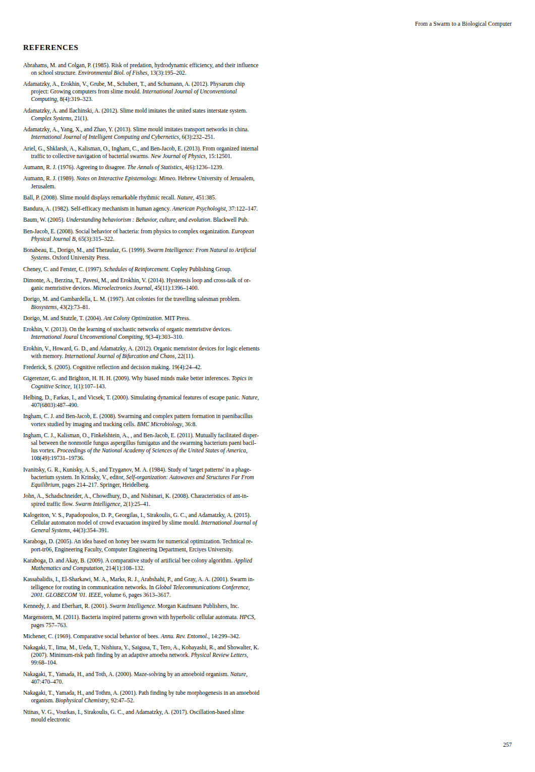From a Swarm to a Biological Computer
REFERENCES
Abrahams, M. and Colgan, P. (1985). Risk of predation, hydrodynamic efficiency, and their influence on school structure. Environmental Biol. of Fishes, 13(3):195–202.
Adamatzky, A., Erokhin, V., Grube, M., Schubert, T., and Schumann, A. (2012). Physarum chip project: Growing computers from slime mould. International Journal of Unconventional Computing, 8(4):319–323.
Adamatzky, A. and Ilachinski, A. (2012). Slime mold imitates the united states interstate system. Complex Systems, 21(1).
Adamatzky, A., Yang, X., and Zhao, Y. (2013). Slime mould imitates transport networks in china. International Journal of Intelligent Computing and Cybernetics, 6(3):232–251.
Ariel, G., Shklarsh, A., Kalisman, O., Ingham, C., and Ben-Jacob, E. (2013). From organized internal traffic to collective navigation of bacterial swarms. New Journal of Physics, 15:12501.
Aumann, R. J. (1976). Agreeing to disagree. The Annals of Statistics, 4(6):1236–1239.
Aumann, R. J. (1989). Notes on Interactive Epistemology. Mimeo. Hebrew University of Jerusalem, Jerusalem.
Ball, P. (2008). Slime mould displays remarkable rhythmic recall. Nature, 451:385.
Bandura, A. (1982). Self-efficacy mechanism in human agency. American Psychologist, 37:122–147.
Baum, W. (2005). Understanding behaviorism : Behavior, culture, and evolution. Blackwell Pub.
Ben-Jacob, E. (2008). Social behavior of bacteria: from physics to complex organization. European Physical Journal B, 65(3):315–322.
Bonabeau, E., Dorigo, M., and Theraulaz, G. (1999). Swarm Intelligence: From Natural to Artificial Systems. Oxford University Press.
Cheney, C. and Ferster, C. (1997). Schedules of Reinforcement. Copley Publishing Group.
Dimonte, A., Berzina, T., Pavesi, M., and Erokhin, V. (2014). Hysteresis loop and cross-talk of organic memristive devices. Microelectronics Journal, 45(11):1396–1400.
Dorigo, M. and Gambardella, L. M. (1997). Ant colonies for the travelling salesman problem. Biosystems, 43(2):73–81.
Dorigo, M. and Stutzle, T. (2004). Ant Colony Optimization. MIT Press.
Erokhin, V. (2013). On the learning of stochastic networks of organic memristive devices. International Joural Unconventional Compiting, 9(3-4):303–310.
Erokhin, V., Howard, G. D., and Adamatzky, A. (2012). Organic memristor devices for logic elements with memory. International Journal of Bifurcation and Chaos, 22(11).
Frederick, S. (2005). Cognitive reflection and decision making. 19(4):24–42.
Gigerenzer, G. and Brighton, H. H. H. (2009). Why biased minds make better inferences. Topics in Cognitive Scince, 1(1):107–143.
Helbing, D., Farkas, I., and Vicsek, T. (2000). Simulating dynamical features of escape panic. Nature, 407(6803):487–490.
Ingham, C. J. and Ben-Jacob, E. (2008). Swarming and complex pattern formation in paenibacillus vortex studied by imaging and tracking cells. BMC Microbiology, 36:8.
Ingham, C. J., Kalisman, O., Finkelshtein, A., , and Ben-Jacob, E. (2011). Mutually facilitated dispersal between the nonmotile fungus aspergillus fumigatus and the swarming bacterium paeni bacillus vortex. Proceedings of the National Academy of Sciences of the United States of America, 108(49):19731–19736.
Ivanitsky, G. R., Kunisky, A. S., and Tzyganov, M. A. (1984). Study of 'target patterns' in a phage-bacterium system. In Krinsky, V., editor, Self-organization: Autowaves and Structures Far From Equilibrium, pages 214–217. Springer, Heidelberg.
John, A., Schadschneider, A., Chowdhury, D., and Nishinari, K. (2008). Characteristics of ant-inspired traffic flow. Swarm Intelligence, 2(1):25–41.
Kalogeiton, V. S., Papadopoulos, D. P., Georgilas, I., Sirakoulis, G. C., and Adamatzky, A. (2015). Cellular automaton model of crowd evacuation inspired by slime mould. International Journal of General Systems, 44(3):354–391.
Karaboga, D. (2005). An idea based on honey bee swarm for numerical optimization. Technical report-tr06, Engineering Faculty, Computer Engineering Department, Erciyes University.
Karaboga, D. and Akay, B. (2009). A comparative study of artificial bee colony algorithm. Applied Mathematics and Computation, 214(1):108–132.
Kassabalidis, I., El-Sharkawi, M. A., Marks, R. J., Arabshahi, P., and Gray, A. A. (2001). Swarm intelligence for routing in communication networks. In Global Telecommunications Conference, 2001. GLOBECOM '01. IEEE, volume 6, pages 3613–3617.
Kennedy, J. and Eberhart, R. (2001). Swarm Intelligence. Morgan Kaufmann Publishers, Inc.
Margenstern, M. (2011). Bacteria inspired patterns grown with hyperbolic cellular automata. HPCS, pages 757–763.
Michener, C. (1969). Comparative social behavior of bees. Annu. Rev. Entomol., 14:299–342.
Nakagaki, T., Iima, M., Ueda, T., Nishiura, Y., Saigusa, T., Tero, A., Kobayashi, R., and Showalter, K. (2007). Minimum-risk path finding by an adaptive amoeba network. Physical Review Letters, 99:68–104.
Nakagaki, T., Yamada, H., and Toth, A. (2000). Maze-solving by an amoeboid organism. Nature, 407:470–470.
Nakagaki, T., Yamada, H., and Tothm, A. (2001). Path finding by tube morphogenesis in an amoeboid organism. Biophysical Chemistry, 92:47–52.
Ntinas, V. G., Vourkas, I., Sirakoulis, G. C., and Adamatzky, A. (2017). Oscillation-based slime mould electronic
257